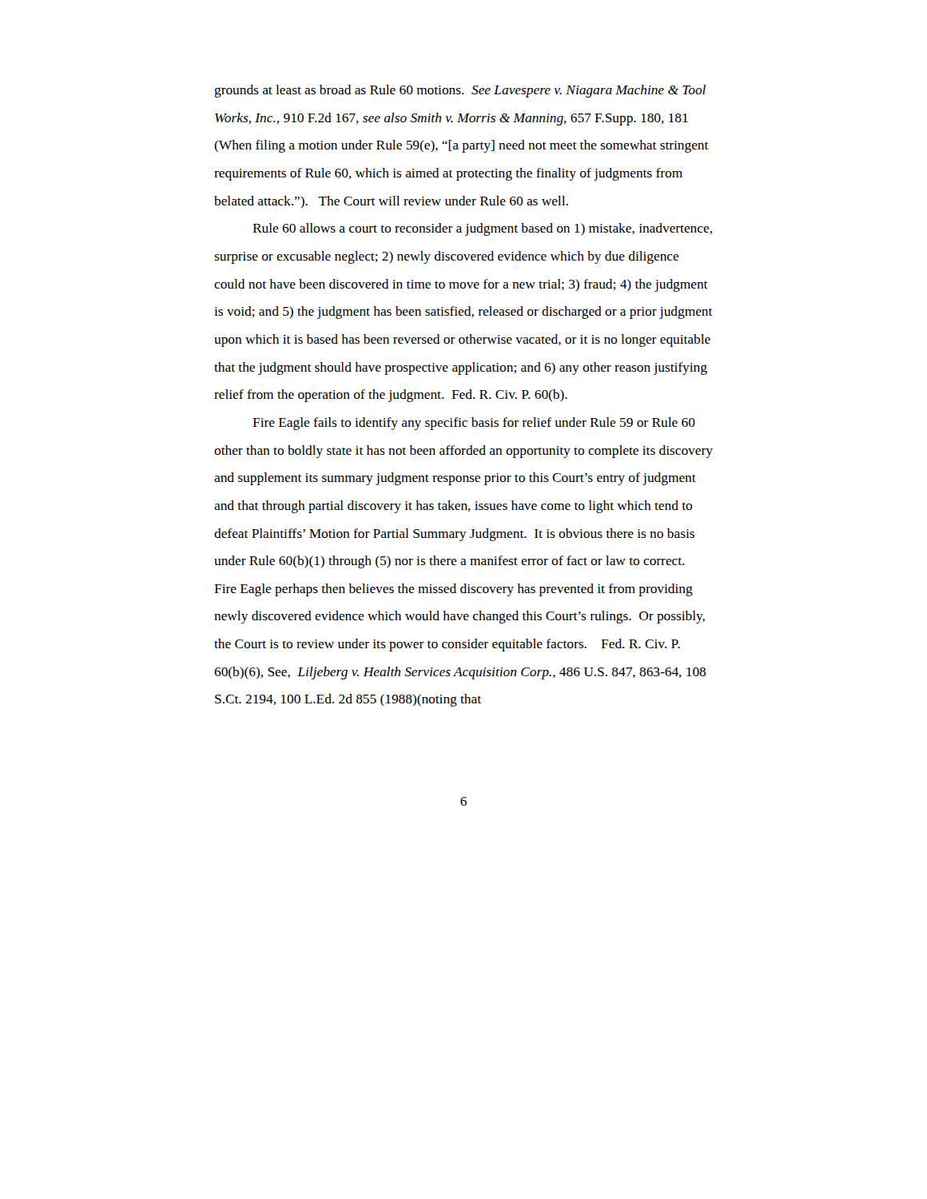grounds at least as broad as Rule 60 motions. See Lavespere v. Niagara Machine & Tool Works, Inc., 910 F.2d 167, see also Smith v. Morris & Manning, 657 F.Supp. 180, 181 (When filing a motion under Rule 59(e), “[a party] need not meet the somewhat stringent requirements of Rule 60, which is aimed at protecting the finality of judgments from belated attack.”). The Court will review under Rule 60 as well.
Rule 60 allows a court to reconsider a judgment based on 1) mistake, inadvertence, surprise or excusable neglect; 2) newly discovered evidence which by due diligence could not have been discovered in time to move for a new trial; 3) fraud; 4) the judgment is void; and 5) the judgment has been satisfied, released or discharged or a prior judgment upon which it is based has been reversed or otherwise vacated, or it is no longer equitable that the judgment should have prospective application; and 6) any other reason justifying relief from the operation of the judgment. Fed. R. Civ. P. 60(b).
Fire Eagle fails to identify any specific basis for relief under Rule 59 or Rule 60 other than to boldly state it has not been afforded an opportunity to complete its discovery and supplement its summary judgment response prior to this Court’s entry of judgment and that through partial discovery it has taken, issues have come to light which tend to defeat Plaintiffs’ Motion for Partial Summary Judgment. It is obvious there is no basis under Rule 60(b)(1) through (5) nor is there a manifest error of fact or law to correct. Fire Eagle perhaps then believes the missed discovery has prevented it from providing newly discovered evidence which would have changed this Court’s rulings. Or possibly, the Court is to review under its power to consider equitable factors. Fed. R. Civ. P. 60(b)(6), See, Liljeberg v. Health Services Acquisition Corp., 486 U.S. 847, 863-64, 108 S.Ct. 2194, 100 L.Ed. 2d 855 (1988)(noting that
6